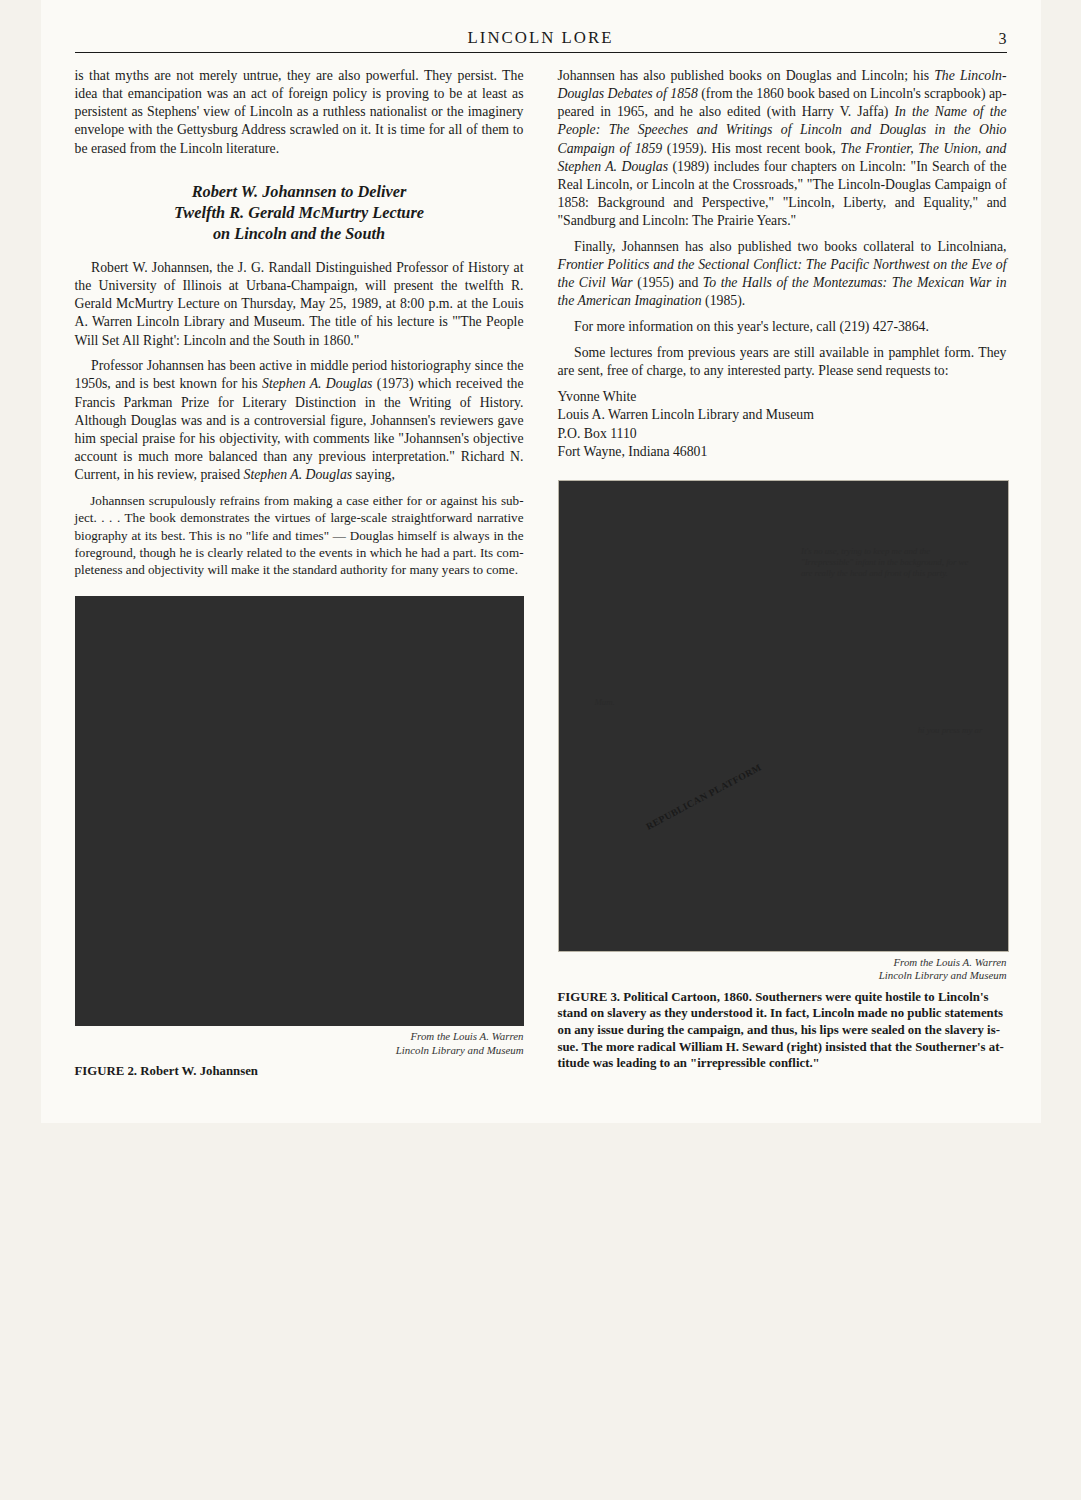Lincoln Lore
3
is that myths are not merely untrue, they are also powerful. They persist. The idea that emancipation was an act of foreign policy is proving to be at least as persistent as Stephens' view of Lincoln as a ruthless nationalist or the imaginery envelope with the Gettysburg Address scrawled on it. It is time for all of them to be erased from the Lincoln literature.
Robert W. Johannsen to Deliver
Twelfth R. Gerald McMurtry Lecture
on Lincoln and the South
Robert W. Johannsen, the J. G. Randall Distinguished Professor of History at the University of Illinois at Urbana-Champaign, will present the twelfth R. Gerald McMurtry Lecture on Thursday, May 25, 1989, at 8:00 p.m. at the Louis A. Warren Lincoln Library and Museum. The title of his lecture is "'The People Will Set All Right': Lincoln and the South in 1860."
Professor Johannsen has been active in middle period historiography since the 1950s, and is best known for his Stephen A. Douglas (1973) which received the Francis Parkman Prize for Literary Distinction in the Writing of History. Although Douglas was and is a controversial figure, Johannsen's reviewers gave him special praise for his objectivity, with comments like "Johannsen's objective account is much more balanced than any previous interpretation." Richard N. Current, in his review, praised Stephen A. Douglas saying,
Johannsen scrupulously refrains from making a case either for or against his subject. . . . The book demonstrates the virtues of large-scale straightforward narrative biography at its best. This is no "life and times" — Douglas himself is always in the foreground, though he is clearly related to the events in which he had a part. Its completeness and objectivity will make it the standard authority for many years to come.
From the Louis A. Warren
Lincoln Library and Museum
FIGURE 2. Robert W. Johannsen
Johannsen has also published books on Douglas and Lincoln; his The Lincoln-Douglas Debates of 1858 (from the 1860 book based on Lincoln's scrapbook) appeared in 1965, and he also edited (with Harry V. Jaffa) In the Name of the People: The Speeches and Writings of Lincoln and Douglas in the Ohio Campaign of 1859 (1959). His most recent book, The Frontier, The Union, and Stephen A. Douglas (1989) includes four chapters on Lincoln: "In Search of the Real Lincoln, or Lincoln at the Crossroads," "The Lincoln-Douglas Campaign of 1858: Background and Perspective," "Lincoln, Liberty, and Equality," and "Sandburg and Lincoln: The Prairie Years."
Finally, Johannsen has also published two books collateral to Lincolniana, Frontier Politics and the Sectional Conflict: The Pacific Northwest on the Eve of the Civil War (1955) and To the Halls of the Montezumas: The Mexican War in the American Imagination (1985).
For more information on this year's lecture, call (219) 427-3864.
Some lectures from previous years are still available in pamphlet form. They are sent, free of charge, to any interested party. Please send requests to:
Yvonne White Louis A. Warren Lincoln Library and Museum P.O. Box 1110 Fort Wayne, Indiana 46801
It's no use, trying to keep me and the "Irrepressible" infant in the background, for we are really the head and front of this party.
Mum.
hi you press my ar
REPUBLICAN PLATFORM
From the Louis A. Warren
Lincoln Library and Museum
FIGURE 3. Political Cartoon, 1860. Southerners were quite hostile to Lincoln's stand on slavery as they understood it. In fact, Lincoln made no public statements on any issue during the campaign, and thus, his lips were sealed on the slavery issue. The more radical William H. Seward (right) insisted that the Southerner's attitude was leading to an "irrepressible conflict."